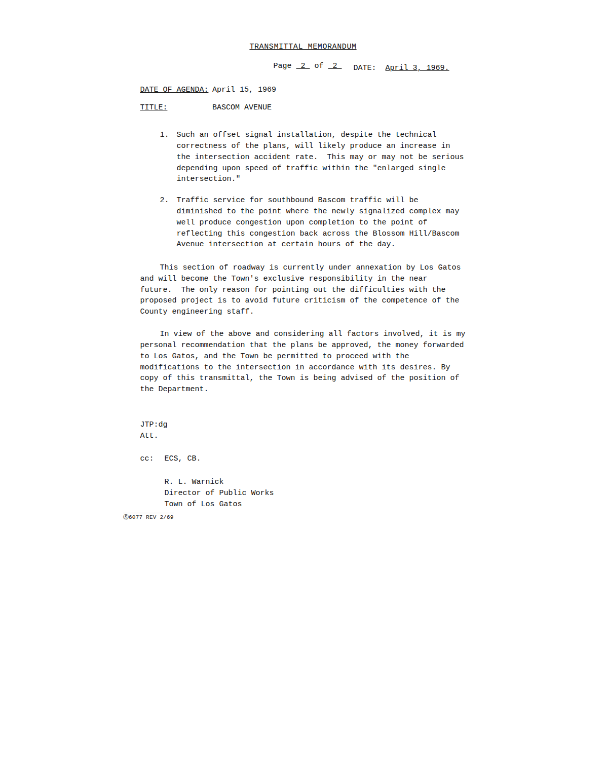TRANSMITTAL MEMORANDUM
Page 2 of 2
DATE: April 3, 1969.
DATE OF AGENDA: April 15, 1969
TITLE: BASCOM AVENUE
1. Such an offset signal installation, despite the technical correctness of the plans, will likely produce an increase in the intersection accident rate. This may or may not be serious depending upon speed of traffic within the "enlarged single intersection."
2. Traffic service for southbound Bascom traffic will be diminished to the point where the newly signalized complex may well produce congestion upon completion to the point of reflecting this congestion back across the Blossom Hill/Bascom Avenue intersection at certain hours of the day.
This section of roadway is currently under annexation by Los Gatos and will become the Town's exclusive responsibility in the near future. The only reason for pointing out the difficulties with the proposed project is to avoid future criticism of the competence of the County engineering staff.
In view of the above and considering all factors involved, it is my personal recommendation that the plans be approved, the money forwarded to Los Gatos, and the Town be permitted to proceed with the modifications to the intersection in accordance with its desires. By copy of this transmittal, the Town is being advised of the position of the Department.
JTP:dg
Att.
cc: ECS, CB.
R. L. Warnick
Director of Public Works
Town of Los Gatos
Ⓢ6077 REV 2/69